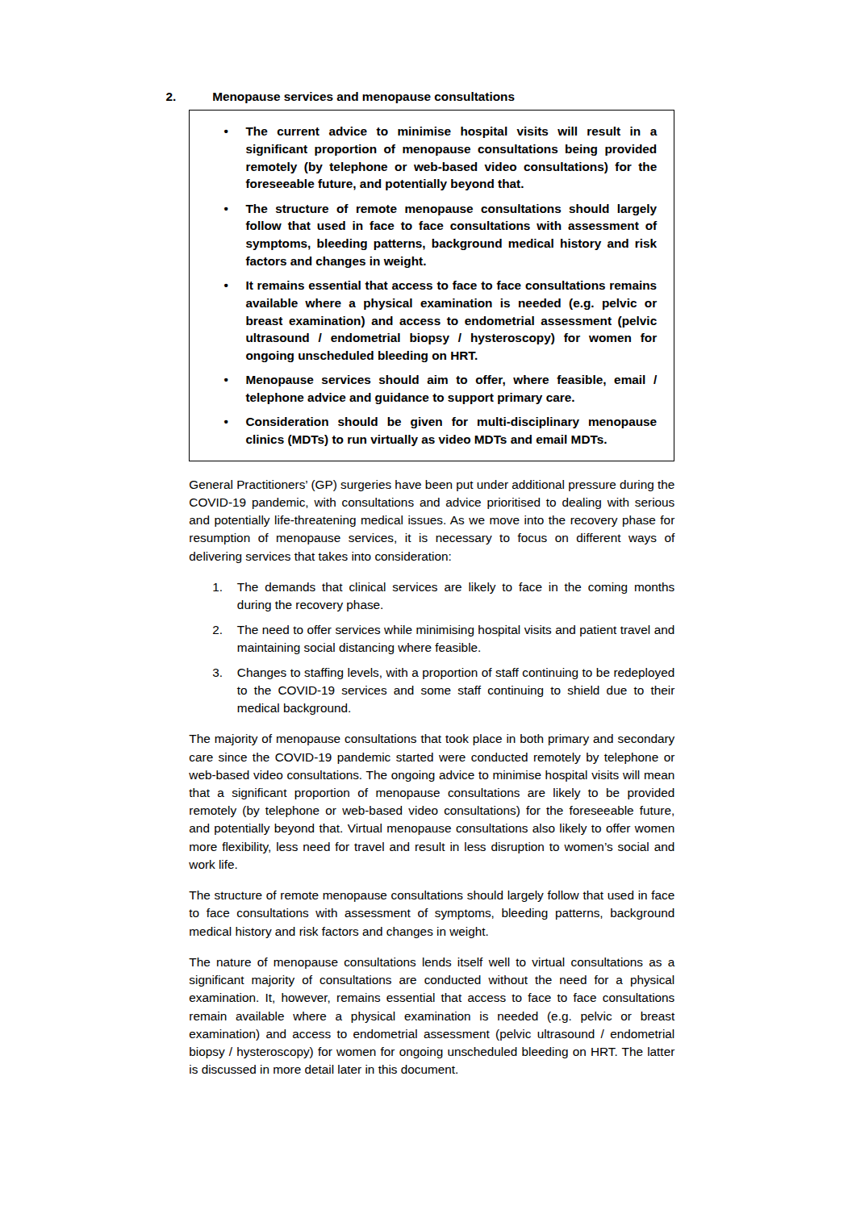2. Menopause services and menopause consultations
The current advice to minimise hospital visits will result in a significant proportion of menopause consultations being provided remotely (by telephone or web-based video consultations) for the foreseeable future, and potentially beyond that.
The structure of remote menopause consultations should largely follow that used in face to face consultations with assessment of symptoms, bleeding patterns, background medical history and risk factors and changes in weight.
It remains essential that access to face to face consultations remains available where a physical examination is needed (e.g. pelvic or breast examination) and access to endometrial assessment (pelvic ultrasound / endometrial biopsy / hysteroscopy) for women for ongoing unscheduled bleeding on HRT.
Menopause services should aim to offer, where feasible, email / telephone advice and guidance to support primary care.
Consideration should be given for multi-disciplinary menopause clinics (MDTs) to run virtually as video MDTs and email MDTs.
General Practitioners’ (GP) surgeries have been put under additional pressure during the COVID-19 pandemic, with consultations and advice prioritised to dealing with serious and potentially life-threatening medical issues. As we move into the recovery phase for resumption of menopause services, it is necessary to focus on different ways of delivering services that takes into consideration:
The demands that clinical services are likely to face in the coming months during the recovery phase.
The need to offer services while minimising hospital visits and patient travel and maintaining social distancing where feasible.
Changes to staffing levels, with a proportion of staff continuing to be redeployed to the COVID-19 services and some staff continuing to shield due to their medical background.
The majority of menopause consultations that took place in both primary and secondary care since the COVID-19 pandemic started were conducted remotely by telephone or web-based video consultations. The ongoing advice to minimise hospital visits will mean that a significant proportion of menopause consultations are likely to be provided remotely (by telephone or web-based video consultations) for the foreseeable future, and potentially beyond that. Virtual menopause consultations also likely to offer women more flexibility, less need for travel and result in less disruption to women’s social and work life.
The structure of remote menopause consultations should largely follow that used in face to face consultations with assessment of symptoms, bleeding patterns, background medical history and risk factors and changes in weight.
The nature of menopause consultations lends itself well to virtual consultations as a significant majority of consultations are conducted without the need for a physical examination. It, however, remains essential that access to face to face consultations remain available where a physical examination is needed (e.g. pelvic or breast examination) and access to endometrial assessment (pelvic ultrasound / endometrial biopsy / hysteroscopy) for women for ongoing unscheduled bleeding on HRT. The latter is discussed in more detail later in this document.